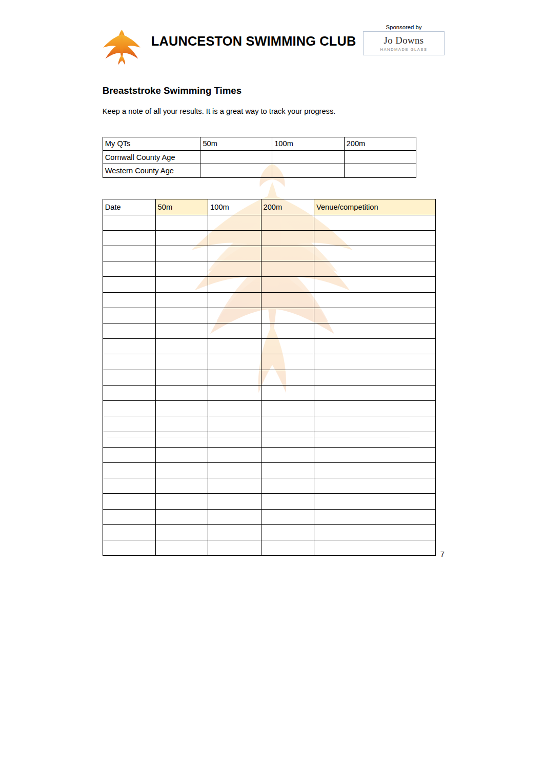LAUNCESTON SWIMMING CLUB
Sponsored by
Jo Downs
Handmade Glass
Breaststroke Swimming Times
Keep a note of all your results. It is a great way to track your progress.
| My QTs | 50m | 100m | 200m |
| Cornwall County Age | | | |
| Western County Age | | | |
| Date | 50m | 100m | 200m | Venue/competition |
| --- | --- | --- | --- | --- |
7